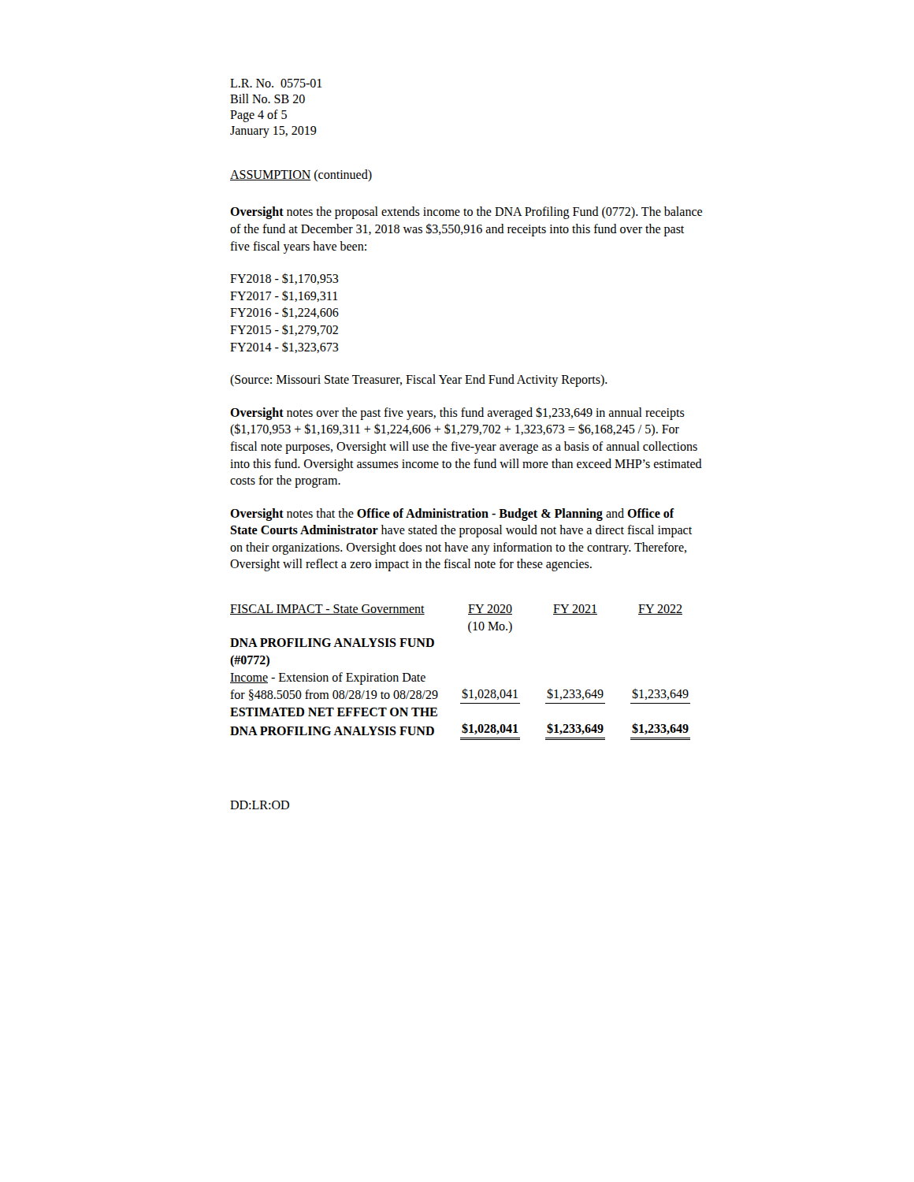L.R. No. 0575-01
Bill No. SB 20
Page 4 of 5
January 15, 2019
ASSUMPTION
(continued)
Oversight notes the proposal extends income to the DNA Profiling Fund (0772). The balance of the fund at December 31, 2018 was $3,550,916 and receipts into this fund over the past five fiscal years have been:
FY2018 - $1,170,953
FY2017 - $1,169,311
FY2016 - $1,224,606
FY2015 - $1,279,702
FY2014 - $1,323,673
(Source: Missouri State Treasurer, Fiscal Year End Fund Activity Reports).
Oversight notes over the past five years, this fund averaged $1,233,649 in annual receipts ($1,170,953 + $1,169,311 + $1,224,606 + $1,279,702 + 1,323,673 = $6,168,245 / 5). For fiscal note purposes, Oversight will use the five-year average as a basis of annual collections into this fund. Oversight assumes income to the fund will more than exceed MHP’s estimated costs for the program.
Oversight notes that the Office of Administration - Budget & Planning and Office of State Courts Administrator have stated the proposal would not have a direct fiscal impact on their organizations. Oversight does not have any information to the contrary. Therefore, Oversight will reflect a zero impact in the fiscal note for these agencies.
| FISCAL IMPACT - State Government | FY 2020 | FY 2021 | FY 2022 |
| | (10 Mo.) | | |
| DNA PROFILING ANALYSIS FUND | | | |
| (#0772) | | | |
| Income - Extension of Expiration Date | | | |
| for §488.5050 from 08/28/19 to 08/28/29 | $1,028,041 | $1,233,649 | $1,233,649 |
| ESTIMATED NET EFFECT ON THE | | | |
| DNA PROFILING ANALYSIS FUND | $1,028,041 | $1,233,649 | $1,233,649 |
DD:LR:OD